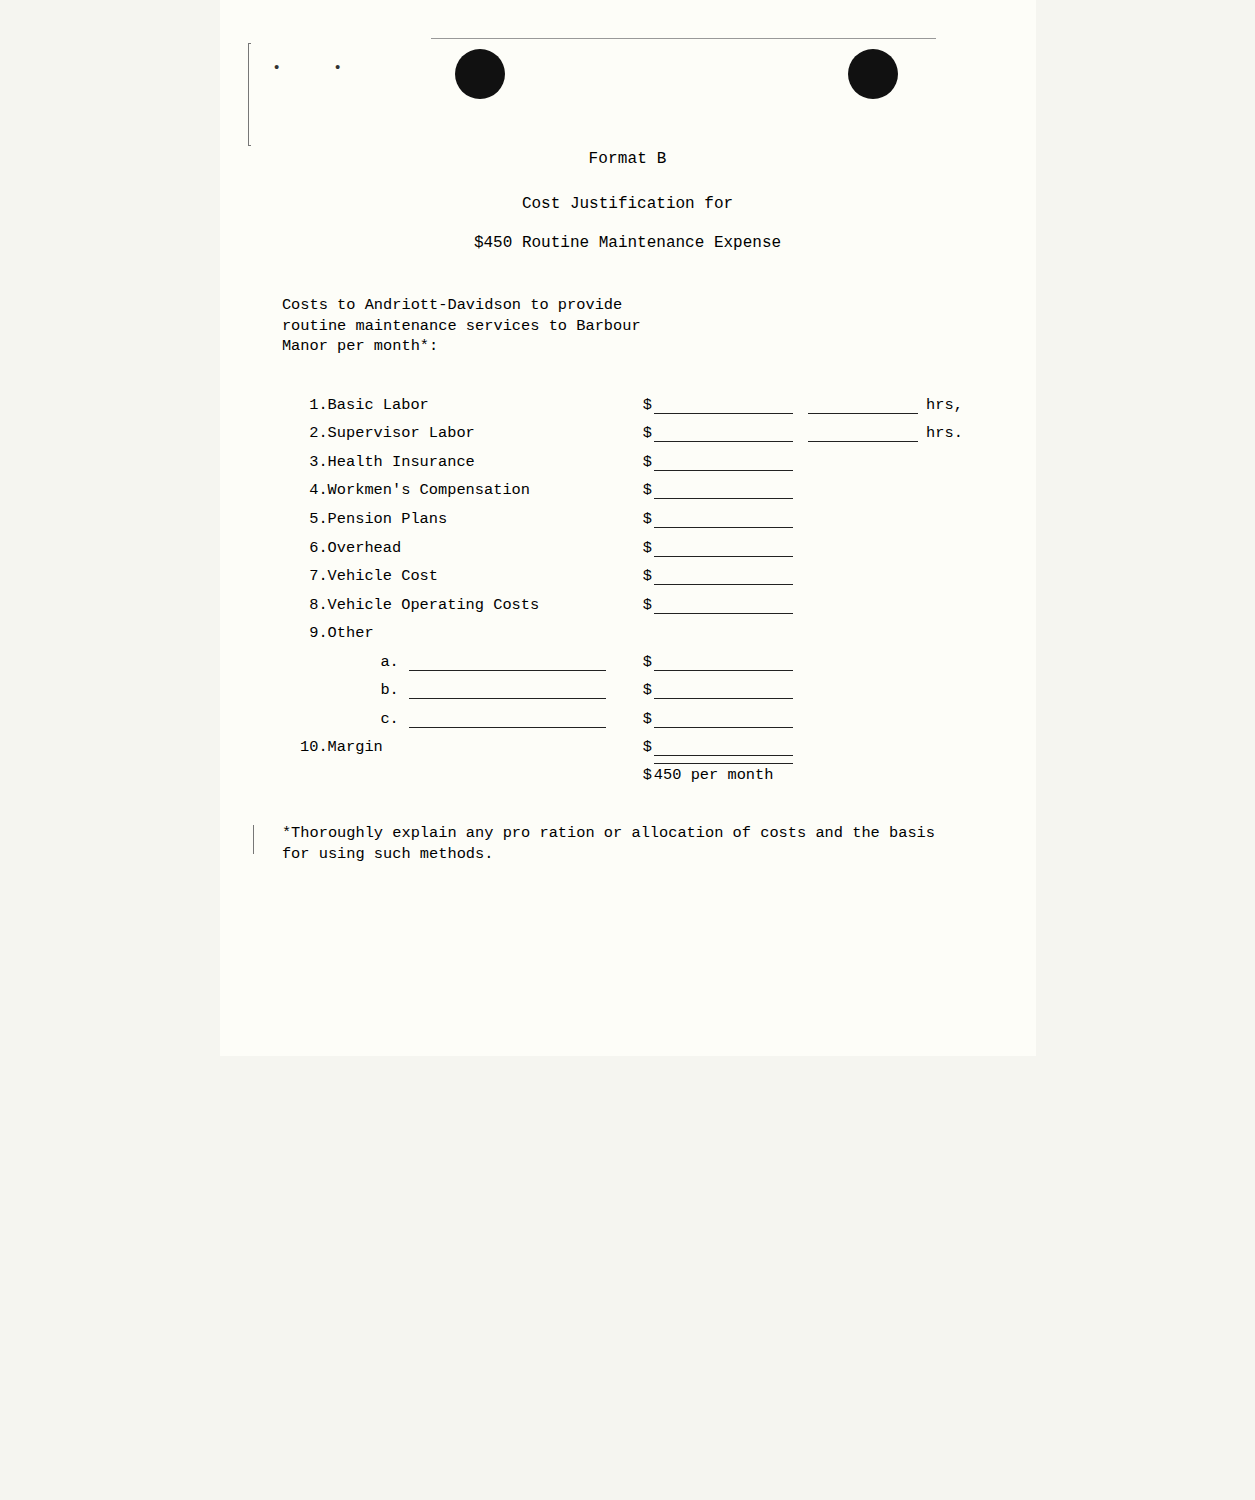• •
Format B
Cost Justification for
$450 Routine Maintenance Expense
Costs to Andriott-Davidson to provide
routine maintenance services to Barbour
Manor per month*:
| 1. | Basic Labor | $ | hrs, |
| 2. | Supervisor Labor | $ | hrs. |
| 3. | Health Insurance | $ | |
| 4. | Workmen's Compensation | $ | |
| 5. | Pension Plans | $ | |
| 6. | Overhead | $ | |
| 7. | Vehicle Cost | $ | |
| 8. | Vehicle Operating Costs | $ | |
| 9. | Other | | |
| | a. | $ | |
| | b. | $ | |
| | c. | $ | |
| 10. | Margin | $ | |
| | | $ 450 per month | |
*Thoroughly explain any pro ration or allocation of costs and the basis
for using such methods.